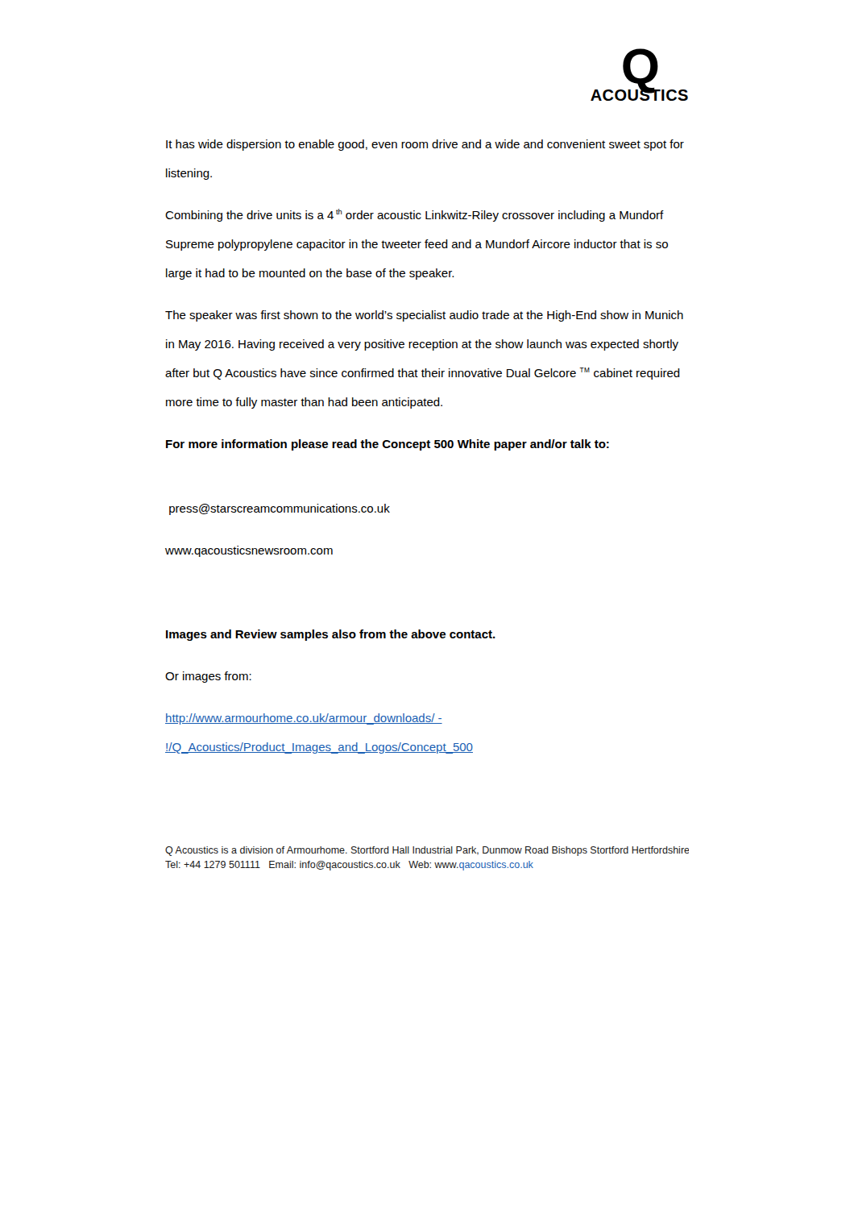Q ACOUSTICS
It has wide dispersion to enable good, even room drive and a wide and convenient sweet spot for listening.
Combining the drive units is a 4 th order acoustic Linkwitz-Riley crossover including a Mundorf Supreme polypropylene capacitor in the tweeter feed and a Mundorf Aircore inductor that is so large it had to be mounted on the base of the speaker.
The speaker was first shown to the world’s specialist audio trade at the High-End show in Munich in May 2016. Having received a very positive reception at the show launch was expected shortly after but Q Acoustics have since confirmed that their innovative Dual Gelcore TM cabinet required more time to fully master than had been anticipated.
For more information please read the Concept 500 White paper and/or talk to:
press@starscreamcommunications.co.uk
www.qacousticsnewsroom.com
Images and Review samples also from the above contact.
Or images from:
http://www.armourhome.co.uk/armour_downloads/ -
!/Q_Acoustics/Product_Images_and_Logos/Concept_500
Q Acoustics is a division of Armourhome. Stortford Hall Industrial Park, Dunmow Road Bishops Stortford Hertfordshire CM23 5GZ U
Tel: +44 1279 501111 Email: info@qacoustics.co.uk Web: www.qacoustics.co.uk